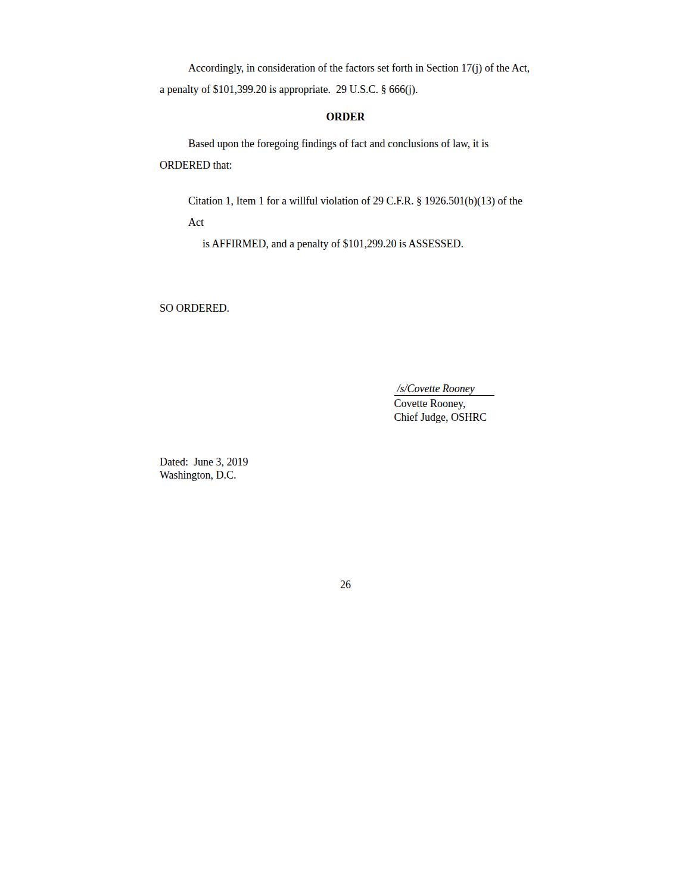Accordingly, in consideration of the factors set forth in Section 17(j) of the Act, a penalty of $101,399.20 is appropriate. 29 U.S.C. § 666(j).
ORDER
Based upon the foregoing findings of fact and conclusions of law, it is ORDERED that:
Citation 1, Item 1 for a willful violation of 29 C.F.R. § 1926.501(b)(13) of the Act
is AFFIRMED, and a penalty of $101,299.20 is ASSESSED.
SO ORDERED.
/s/Covette Rooney
Covette Rooney,
Chief Judge, OSHRC
Dated: June 3, 2019
Washington, D.C.
26